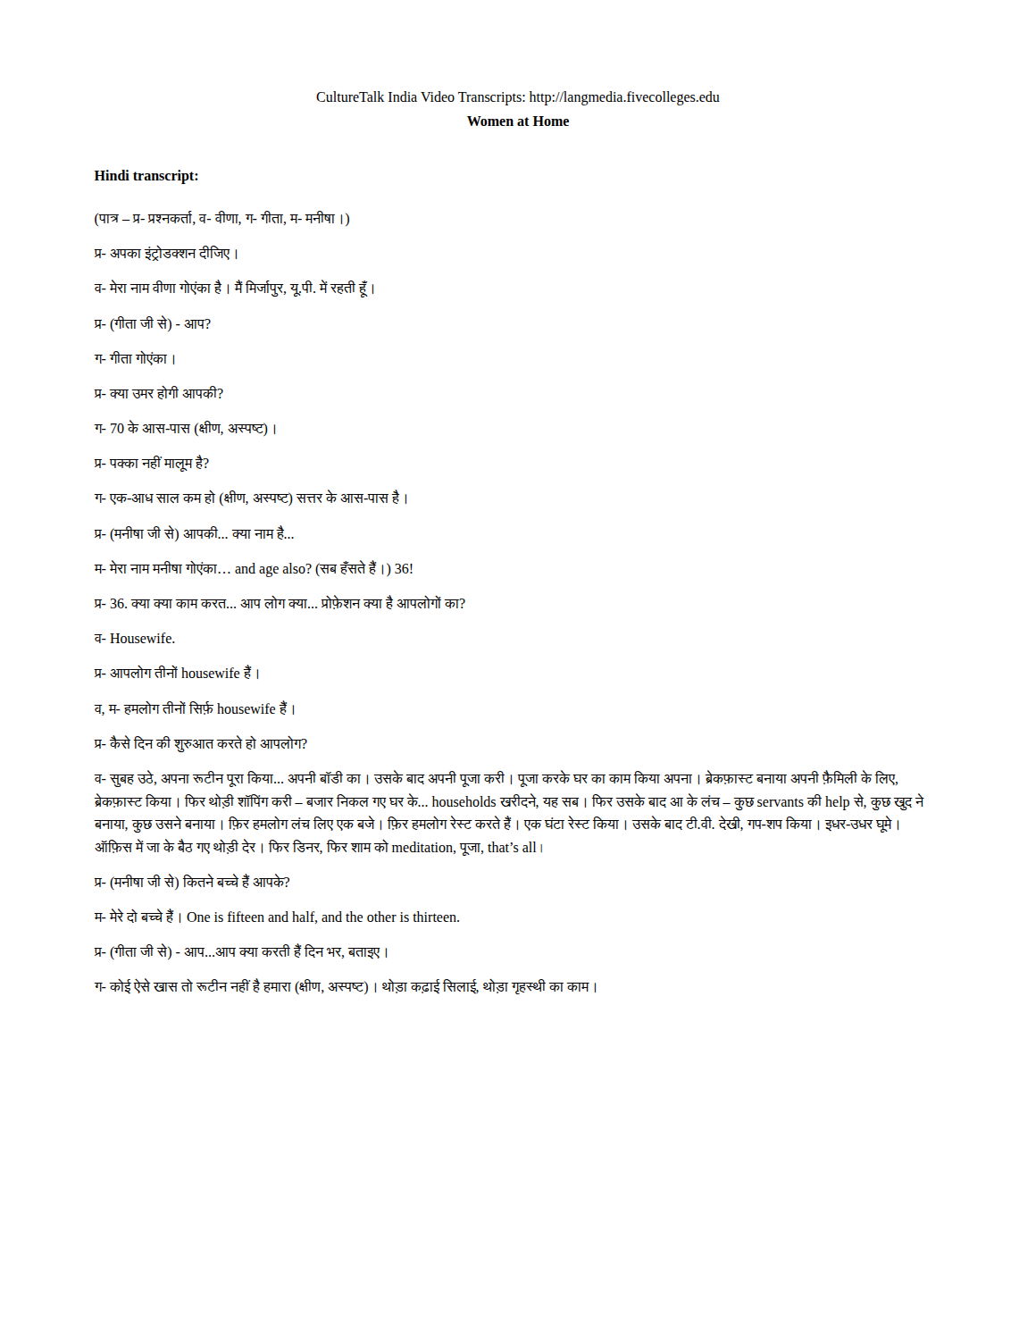CultureTalk India Video Transcripts: http://langmedia.fivecolleges.edu
Women at Home
Hindi transcript:
(पात्र – प्र- प्रश्नकर्ता, व- वीणा, ग- गीता, म- मनीषा।)
प्र- अपका इंट्रोडक्शन दीजिए।
व- मेरा नाम वीणा गोएंका है। मैं मिर्जापुर, यू.पी. में रहती हूँ।
प्र- (गीता जी से) - आप?
ग- गीता गोएंका।
प्र- क्या उमर होगी आपकी?
ग- 70 के आस-पास (क्षीण, अस्पष्ट)।
प्र- पक्का नहीं मालूम है?
ग- एक-आध साल कम हो (क्षीण, अस्पष्ट) सत्तर के आस-पास है।
प्र- (मनीषा जी से) आपकी... क्या नाम है...
म- मेरा नाम मनीषा गोएंका… and age also? (सब हँसते हैं।) 36!
प्र- 36. क्या क्या काम करत... आप लोग क्या... प्रोफ़ेशन क्या है आपलोगों का?
व- Housewife.
प्र- आपलोग तीनों housewife हैं।
व, म- हमलोग तीनों सिर्फ़ housewife हैं।
प्र- कैसे दिन की शुरुआत करते हो आपलोग?
व- सुबह उठे, अपना रूटीन पूरा किया... अपनी बॉडी का। उसके बाद अपनी पूजा करी। पूजा करके घर का काम किया अपना। ब्रेकफ़ास्ट बनाया अपनी फ़ैमिली के लिए, ब्रेकफ़ास्ट किया। फिर थोड़ी शॉपिंग करी – बजार निकल गए घर के... households खरीदने, यह सब। फिर उसके बाद आ के लंच – कुछ servants की help से, कुछ खुद ने बनाया, कुछ उसने बनाया। फ़िर हमलोग लंच लिए एक बजे। फ़िर हमलोग रेस्ट करते हैं। एक घंटा रेस्ट किया। उसके बाद टी.वी. देखी, गप-शप किया। इधर-उधर घूमे। ऑफ़िस में जा के बैठ गए थोड़ी देर। फिर डिनर, फिर शाम को meditation, पूजा, that’s all।
प्र- (मनीषा जी से) कितने बच्चे हैं आपके?
म- मेरे दो बच्चे हैं। One is fifteen and half, and the other is thirteen.
प्र- (गीता जी से) - आप...आप क्या करती हैं दिन भर, बताइए।
ग- कोई ऐसे खास तो रूटीन नहीं है हमारा (क्षीण, अस्पष्ट)। थोड़ा कढ़ाई सिलाई, थोड़ा गृहस्थी का काम।